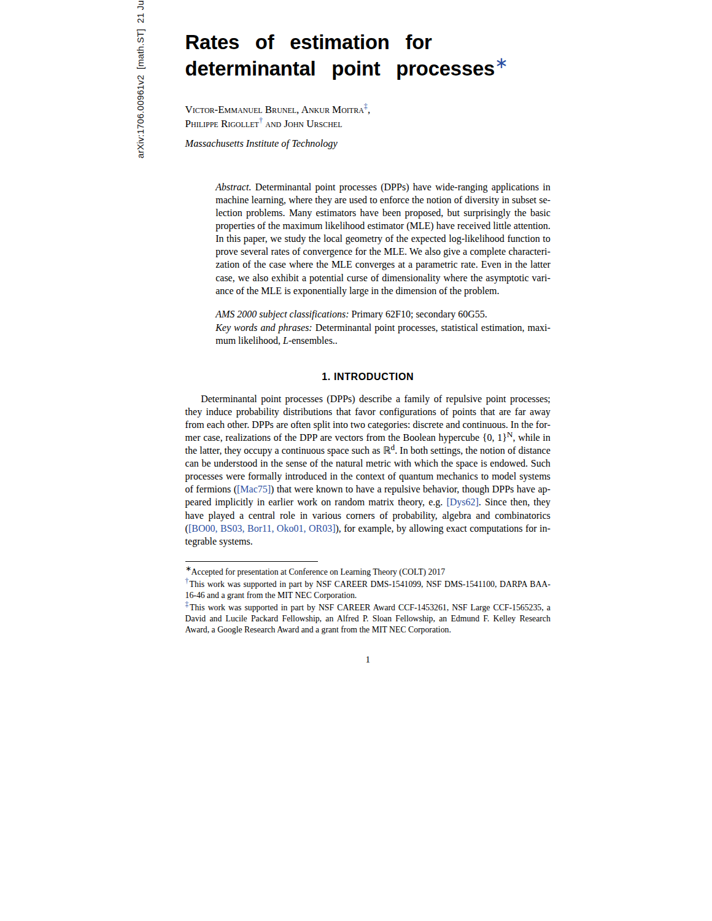arXiv:1706.00961v2 [math.ST] 21 Jul 2017
Rates of estimation for
determinantal point processes∗
Victor-Emmanuel Brunel, Ankur Moitra‡,
Philippe Rigollet† and John Urschel
Massachusetts Institute of Technology
Abstract. Determinantal point processes (DPPs) have wide-ranging applications in machine learning, where they are used to enforce the notion of diversity in subset selection problems. Many estimators have been proposed, but surprisingly the basic properties of the maximum likelihood estimator (MLE) have received little attention. In this paper, we study the local geometry of the expected log-likelihood function to prove several rates of convergence for the MLE. We also give a complete characterization of the case where the MLE converges at a parametric rate. Even in the latter case, we also exhibit a potential curse of dimensionality where the asymptotic variance of the MLE is exponentially large in the dimension of the problem.
AMS 2000 subject classifications: Primary 62F10; secondary 60G55.
Key words and phrases: Determinantal point processes, statistical estimation, maximum likelihood, L-ensembles..
1. INTRODUCTION
Determinantal point processes (DPPs) describe a family of repulsive point processes; they induce probability distributions that favor configurations of points that are far away from each other. DPPs are often split into two categories: discrete and continuous. In the former case, realizations of the DPP are vectors from the Boolean hypercube {0, 1}N, while in the latter, they occupy a continuous space such as ℝd. In both settings, the notion of distance can be understood in the sense of the natural metric with which the space is endowed. Such processes were formally introduced in the context of quantum mechanics to model systems of fermions ([Mac75]) that were known to have a repulsive behavior, though DPPs have appeared implicitly in earlier work on random matrix theory, e.g. [Dys62]. Since then, they have played a central role in various corners of probability, algebra and combinatorics ([BO00, BS03, Bor11, Oko01, OR03]), for example, by allowing exact computations for integrable systems.
∗Accepted for presentation at Conference on Learning Theory (COLT) 2017
†This work was supported in part by NSF CAREER DMS-1541099, NSF DMS-1541100, DARPA BAA-16-46 and a grant from the MIT NEC Corporation.
‡This work was supported in part by NSF CAREER Award CCF-1453261, NSF Large CCF-1565235, a David and Lucile Packard Fellowship, an Alfred P. Sloan Fellowship, an Edmund F. Kelley Research Award, a Google Research Award and a grant from the MIT NEC Corporation.
1